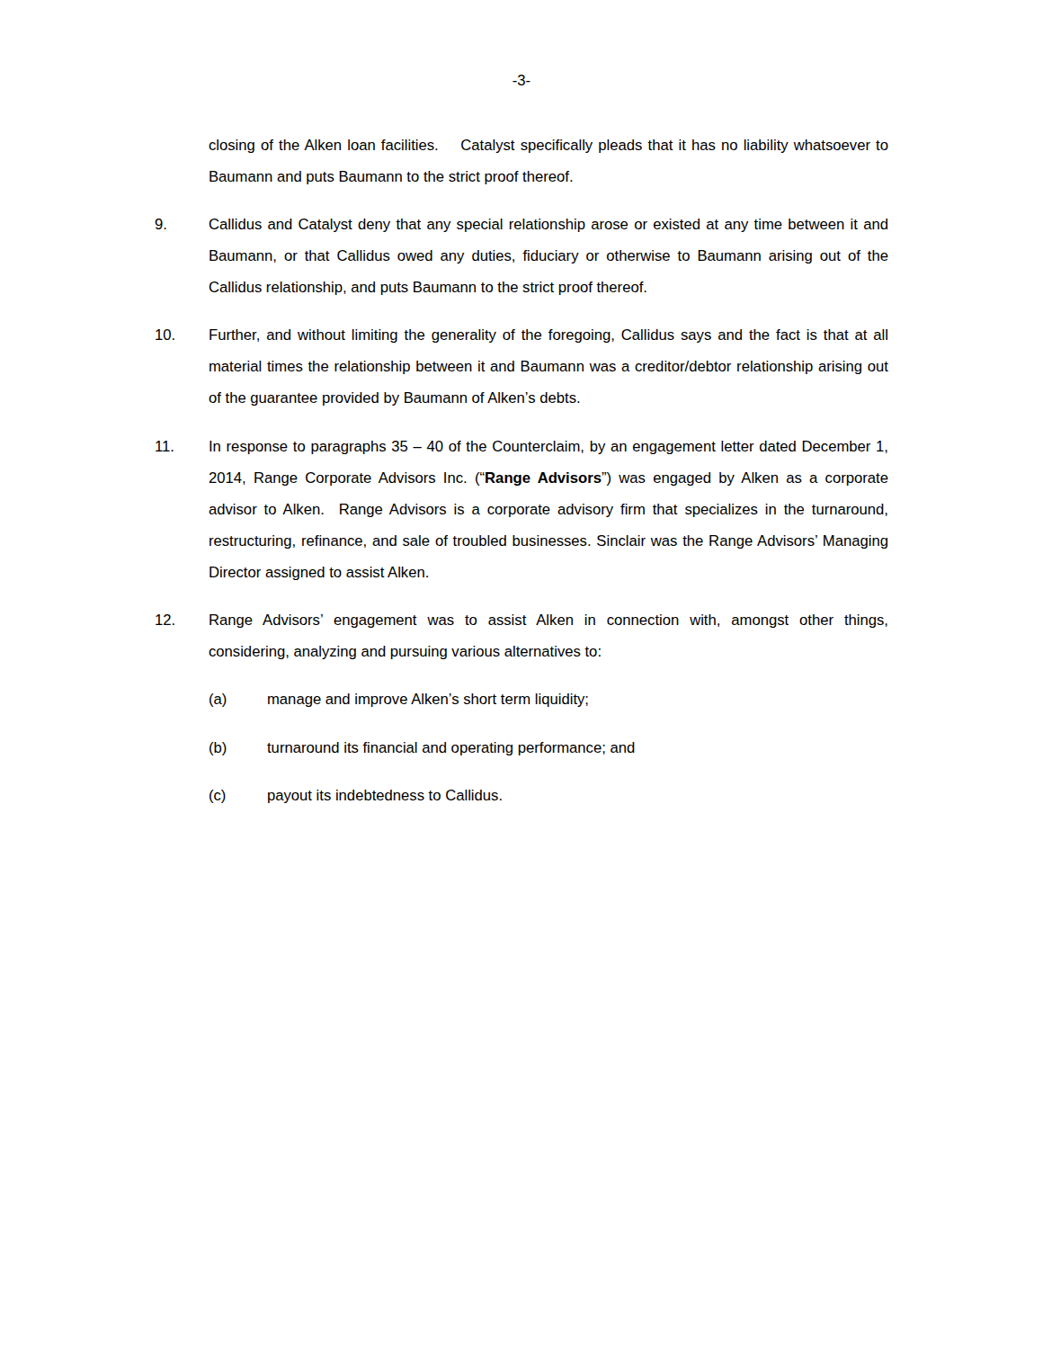-3-
closing of the Alken loan facilities. Catalyst specifically pleads that it has no liability whatsoever to Baumann and puts Baumann to the strict proof thereof.
9. Callidus and Catalyst deny that any special relationship arose or existed at any time between it and Baumann, or that Callidus owed any duties, fiduciary or otherwise to Baumann arising out of the Callidus relationship, and puts Baumann to the strict proof thereof.
10. Further, and without limiting the generality of the foregoing, Callidus says and the fact is that at all material times the relationship between it and Baumann was a creditor/debtor relationship arising out of the guarantee provided by Baumann of Alken’s debts.
11. In response to paragraphs 35 – 40 of the Counterclaim, by an engagement letter dated December 1, 2014, Range Corporate Advisors Inc. (“Range Advisors”) was engaged by Alken as a corporate advisor to Alken. Range Advisors is a corporate advisory firm that specializes in the turnaround, restructuring, refinance, and sale of troubled businesses. Sinclair was the Range Advisors’ Managing Director assigned to assist Alken.
12. Range Advisors’ engagement was to assist Alken in connection with, amongst other things, considering, analyzing and pursuing various alternatives to:
(a) manage and improve Alken’s short term liquidity;
(b) turnaround its financial and operating performance; and
(c) payout its indebtedness to Callidus.